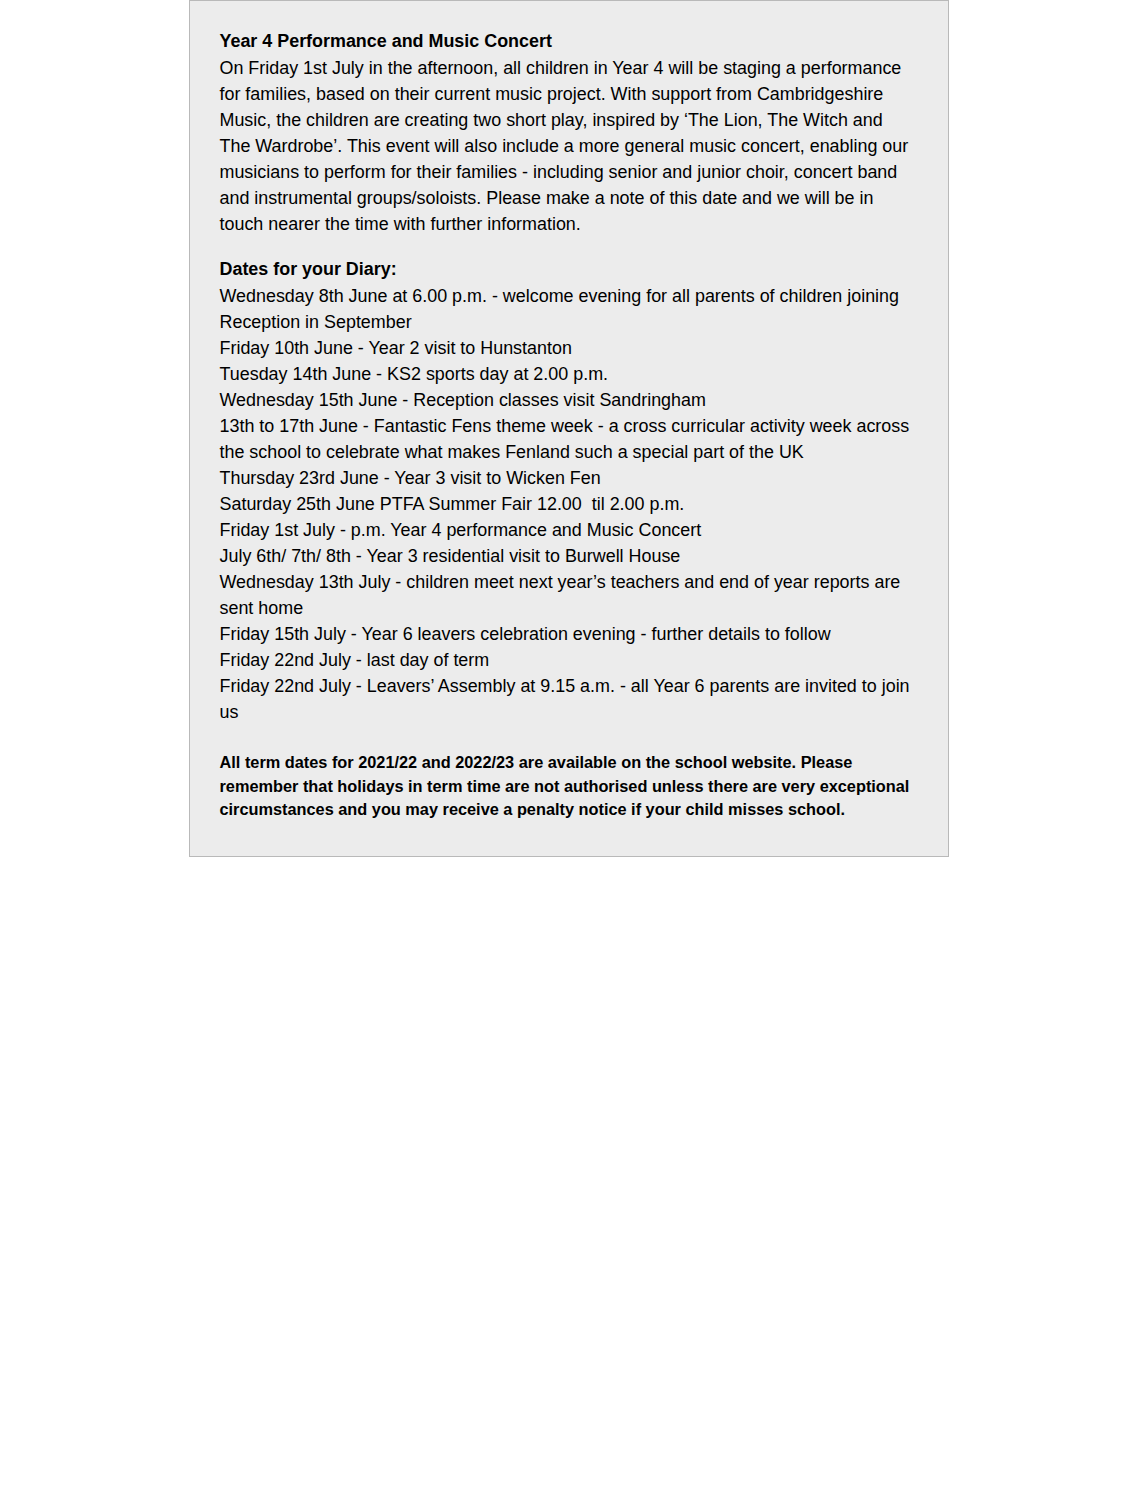Year 4 Performance and Music Concert
On Friday 1st July in the afternoon, all children in Year 4 will be staging a performance for families, based on their current music project. With support from Cambridgeshire Music, the children are creating two short play, inspired by ‘The Lion, The Witch and The Wardrobe’. This event will also include a more general music concert, enabling our musicians to perform for their families - including senior and junior choir, concert band and instrumental groups/soloists. Please make a note of this date and we will be in touch nearer the time with further information.
Dates for your Diary:
Wednesday 8th June at 6.00 p.m. - welcome evening for all parents of children joining Reception in September
Friday 10th June - Year 2 visit to Hunstanton
Tuesday 14th June - KS2 sports day at 2.00 p.m.
Wednesday 15th June - Reception classes visit Sandringham
13th to 17th June - Fantastic Fens theme week - a cross curricular activity week across the school to celebrate what makes Fenland such a special part of the UK
Thursday 23rd June - Year 3 visit to Wicken Fen
Saturday 25th June PTFA Summer Fair 12.00 til 2.00 p.m.
Friday 1st July - p.m. Year 4 performance and Music Concert
July 6th/ 7th/ 8th - Year 3 residential visit to Burwell House
Wednesday 13th July - children meet next year’s teachers and end of year reports are sent home
Friday 15th July - Year 6 leavers celebration evening - further details to follow
Friday 22nd July - last day of term
Friday 22nd July - Leavers’ Assembly at 9.15 a.m. - all Year 6 parents are invited to join us
All term dates for 2021/22 and 2022/23 are available on the school website. Please remember that holidays in term time are not authorised unless there are very exceptional circumstances and you may receive a penalty notice if your child misses school.